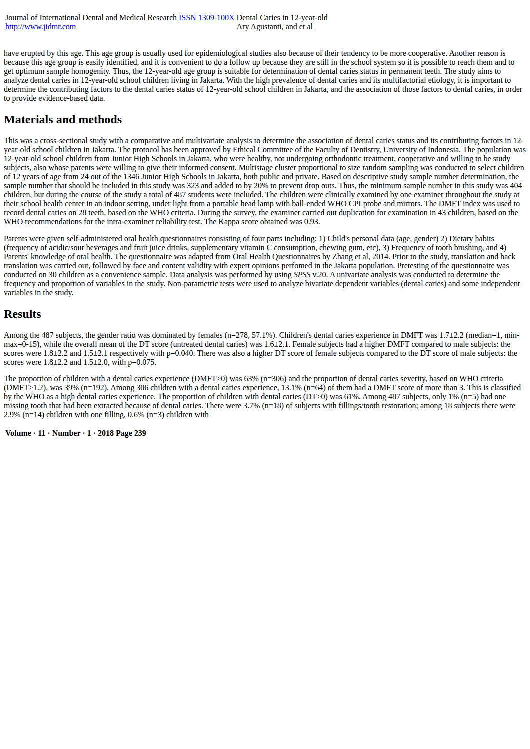| Journal of International Dental and Medical Research ISSN 1309-100X http://www.jidmr.com | Dental Caries in 12-year-old Ary Agustanti, and et al |
have erupted by this age. This age group is usually used for epidemiological studies also because of their tendency to be more cooperative. Another reason is because this age group is easily identified, and it is convenient to do a follow up because they are still in the school system so it is possible to reach them and to get optimum sample homogenity. Thus, the 12-year-old age group is suitable for determination of dental caries status in permanent teeth. The study aims to analyze dental caries in 12-year-old school children living in Jakarta. With the high prevalence of dental caries and its multifactorial etiology, it is important to determine the contributing factors to the dental caries status of 12-year-old school children in Jakarta, and the association of those factors to dental caries, in order to provide evidence-based data.
Materials and methods
This was a cross-sectional study with a comparative and multivariate analysis to determine the association of dental caries status and its contributing factors in 12-year-old school children in Jakarta. The protocol has been approved by Ethical Committee of the Faculty of Dentistry, University of Indonesia. The population was 12-year-old school children from Junior High Schools in Jakarta, who were healthy, not undergoing orthodontic treatment, cooperative and willing to be study subjects, also whose parents were willing to give their informed consent. Multistage cluster proportional to size random sampling was conducted to select children of 12 years of age from 24 out of the 1346 Junior High Schools in Jakarta, both public and private. Based on descriptive study sample number determination, the sample number that should be included in this study was 323 and added to by 20% to prevent drop outs. Thus, the minimum sample number in this study was 404 children, but during the course of the study a total of 487 students were included. The children were clinically examined by one examiner throughout the study at their school health center in an indoor setting, under light from a portable head lamp with ball-ended WHO CPI probe and mirrors. The DMFT index was used to record dental caries on 28 teeth, based on the WHO criteria. During the survey, the examiner carried out duplication for examination in 43 children, based on the WHO recommendations for the intra-examiner reliability test. The Kappa score obtained was 0.93.
Parents were given self-administered oral health questionnaires consisting of four parts including: 1) Child's personal data (age, gender) 2) Dietary habits (frequency of acidic/sour beverages and fruit juice drinks, supplementary vitamin C consumption, chewing gum, etc), 3) Frequency of tooth brushing, and 4) Parents' knowledge of oral health. The questionnaire was adapted from Oral Health Questionnaires by Zhang et al, 2014. Prior to the study, translation and back translation was carried out, followed by face and content validity with expert opinions perfomed in the Jakarta population. Pretesting of the questionnaire was conducted on 30 children as a convenience sample. Data analysis was performed by using SPSS v.20. A univariate analysis was conducted to determine the frequency and proportion of variables in the study. Non-parametric tests were used to analyze bivariate dependent variables (dental caries) and some independent variables in the study.
Results
Among the 487 subjects, the gender ratio was dominated by females (n=278, 57.1%). Children's dental caries experience in DMFT was 1.7±2.2 (median=1, min-max=0-15), while the overall mean of the DT score (untreated dental caries) was 1.6±2.1. Female subjects had a higher DMFT compared to male subjects: the scores were 1.8±2.2 and 1.5±2.1 respectively with p=0.040. There was also a higher DT score of female subjects compared to the DT score of male subjects: the scores were 1.8±2.2 and 1.5±2.0, with p=0.075.
The proportion of children with a dental caries experience (DMFT>0) was 63% (n=306) and the proportion of dental caries severity, based on WHO criteria (DMFT>1.2), was 39% (n=192). Among 306 children with a dental caries experience, 13.1% (n=64) of them had a DMFT score of more than 3. This is classified by the WHO as a high dental caries experience. The proportion of children with dental caries (DT>0) was 61%. Among 487 subjects, only 1% (n=5) had one missing tooth that had been extracted because of dental caries. There were 3.7% (n=18) of subjects with fillings/tooth restoration; among 18 subjects there were 2.9% (n=14) children with one filling, 0.6% (n=3) children with
| Volume · 11 · Number · 1 · 2018 | Page 239 |